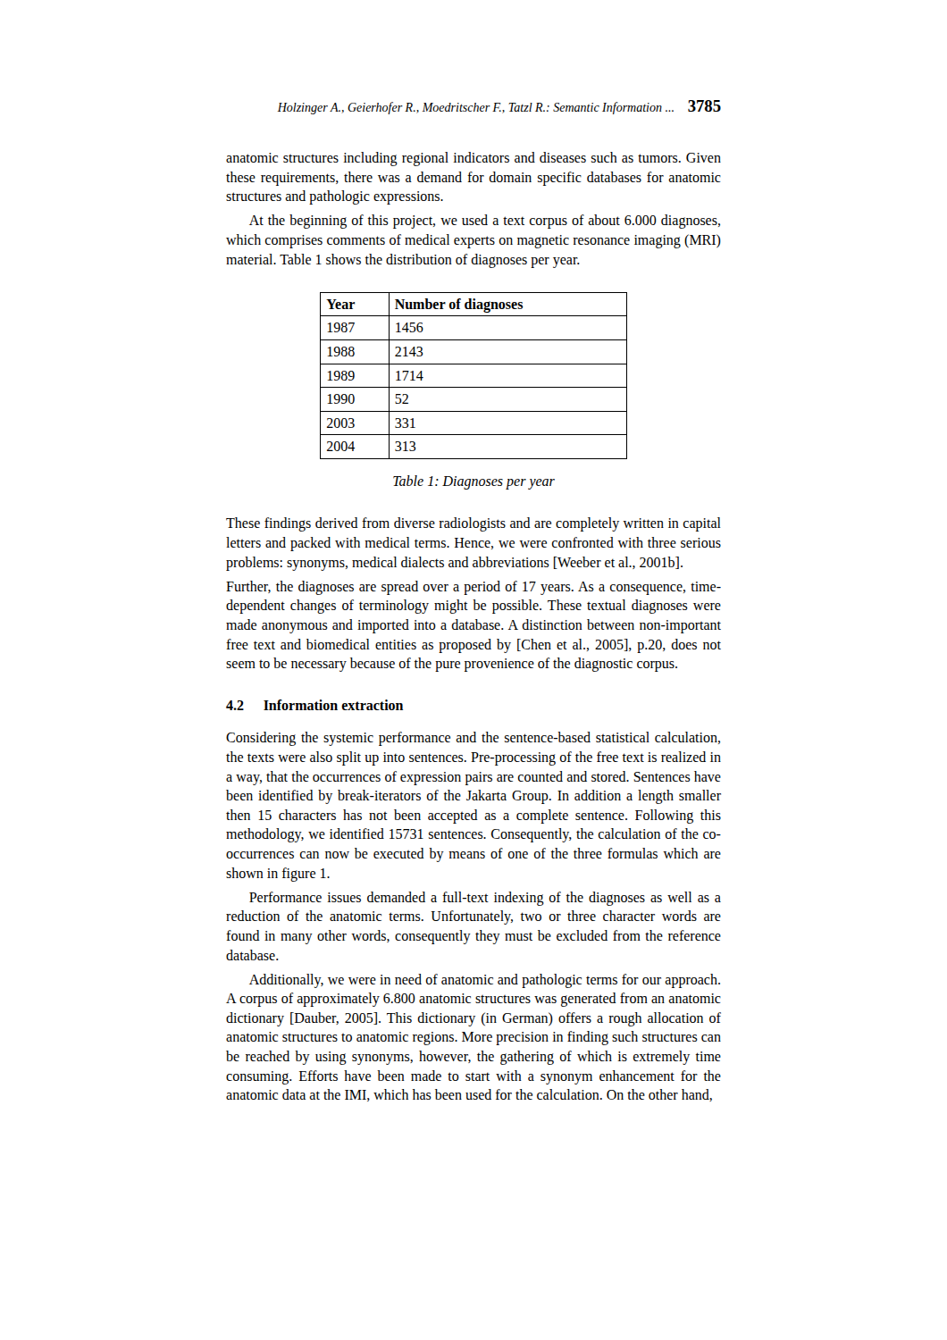Holzinger A., Geierhofer R., Moedritscher F., Tatzl R.: Semantic Information ...
3785
anatomic structures including regional indicators and diseases such as tumors. Given these requirements, there was a demand for domain specific databases for anatomic structures and pathologic expressions.
At the beginning of this project, we used a text corpus of about 6.000 diagnoses, which comprises comments of medical experts on magnetic resonance imaging (MRI) material. Table 1 shows the distribution of diagnoses per year.
| Year | Number of diagnoses |
| --- | --- |
| 1987 | 1456 |
| 1988 | 2143 |
| 1989 | 1714 |
| 1990 | 52 |
| 2003 | 331 |
| 2004 | 313 |
Table 1: Diagnoses per year
These findings derived from diverse radiologists and are completely written in capital letters and packed with medical terms. Hence, we were confronted with three serious problems: synonyms, medical dialects and abbreviations [Weeber et al., 2001b].
Further, the diagnoses are spread over a period of 17 years. As a consequence, time-dependent changes of terminology might be possible. These textual diagnoses were made anonymous and imported into a database. A distinction between non-important free text and biomedical entities as proposed by [Chen et al., 2005], p.20, does not seem to be necessary because of the pure provenience of the diagnostic corpus.
4.2 Information extraction
Considering the systemic performance and the sentence-based statistical calculation, the texts were also split up into sentences. Pre-processing of the free text is realized in a way, that the occurrences of expression pairs are counted and stored. Sentences have been identified by break-iterators of the Jakarta Group. In addition a length smaller then 15 characters has not been accepted as a complete sentence. Following this methodology, we identified 15731 sentences. Consequently, the calculation of the co-occurrences can now be executed by means of one of the three formulas which are shown in figure 1.
Performance issues demanded a full-text indexing of the diagnoses as well as a reduction of the anatomic terms. Unfortunately, two or three character words are found in many other words, consequently they must be excluded from the reference database.
Additionally, we were in need of anatomic and pathologic terms for our approach. A corpus of approximately 6.800 anatomic structures was generated from an anatomic dictionary [Dauber, 2005]. This dictionary (in German) offers a rough allocation of anatomic structures to anatomic regions. More precision in finding such structures can be reached by using synonyms, however, the gathering of which is extremely time consuming. Efforts have been made to start with a synonym enhancement for the anatomic data at the IMI, which has been used for the calculation. On the other hand,